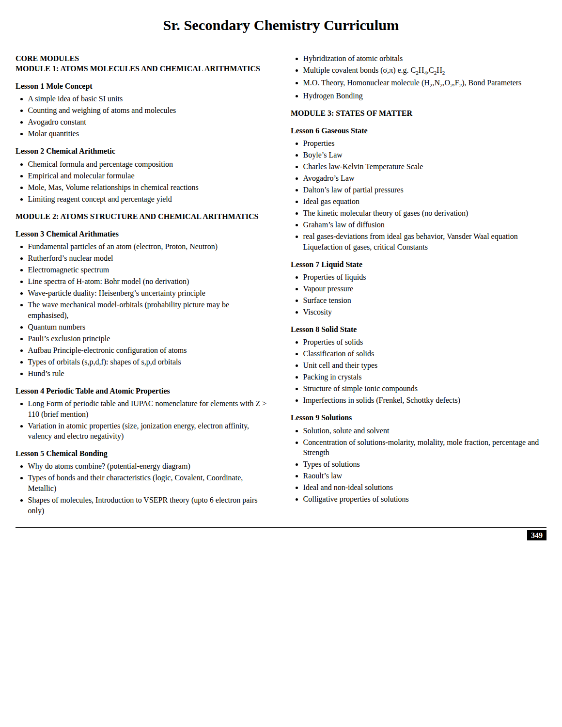Sr. Secondary Chemistry Curriculum
Core Modules
Module 1: Atoms Molecules and Chemical Arithmatics
Lesson 1 Mole Concept
A simple idea of basic SI units
Counting and weighing of atoms and molecules
Avogadro constant
Molar quantities
Lesson 2 Chemical Arithmetic
Chemical formula and percentage composition
Empirical and molecular formulae
Mole, Mas, Volume relationships in chemical reactions
Limiting reagent concept and percentage yield
Module 2: Atoms Structure and Chemical Arithmatics
Lesson 3 Chemical Arithmaties
Fundamental particles of an atom (electron, Proton, Neutron)
Rutherford’s nuclear model
Electromagnetic spectrum
Line spectra of H-atom: Bohr model (no derivation)
Wave-particle duality: Heisenberg’s uncertainty principle
The wave mechanical model-orbitals (probability picture may be emphasised),
Quantum numbers
Pauli’s exclusion principle
Aufbau Principle-electronic configuration of atoms
Types of orbitals (s,p,d,f): shapes of s,p,d orbitals
Hund’s rule
Lesson 4 Periodic Table and Atomic Properties
Long Form of periodic table and IUPAC nomenclature for elements with Z > 110 (brief mention)
Variation in atomic properties (size, jonization energy, electron affinity, valency and electro negativity)
Lesson 5 Chemical Bonding
Why do atoms combine? (potential-energy diagram)
Types of bonds and their characteristics (logic, Covalent, Coordinate, Metallic)
Shapes of molecules, Introduction to VSEPR theory (upto 6 electron pairs only)
Hybridization of atomic orbitals
Multiple covalent bonds (σ,π) e.g. C2H4,C2H2
M.O. Theory, Homonuclear molecule (H2,N2,O2,F2), Bond Parameters
Hydrogen Bonding
Module 3: States of Matter
Lesson 6 Gaseous State
Properties
Boyle’s Law
Charles law-Kelvin Temperature Scale
Avogadro’s Law
Dalton’s law of partial pressures
Ideal gas equation
The kinetic molecular theory of gases (no derivation)
Graham’s law of diffusion
real gases-deviations from ideal gas behavior, Vansder Waal equation Liquefaction of gases, critical Constants
Lesson 7 Liquid State
Properties of liquids
Vapour pressure
Surface tension
Viscosity
Lesson 8 Solid State
Properties of solids
Classification of solids
Unit cell and their types
Packing in crystals
Structure of simple ionic compounds
Imperfections in solids (Frenkel, Schottky defects)
Lesson 9 Solutions
Solution, solute and solvent
Concentration of solutions-molarity, molality, mole fraction, percentage and Strength
Types of solutions
Raoult’s law
Ideal and non-ideal solutions
Colligative properties of solutions
349